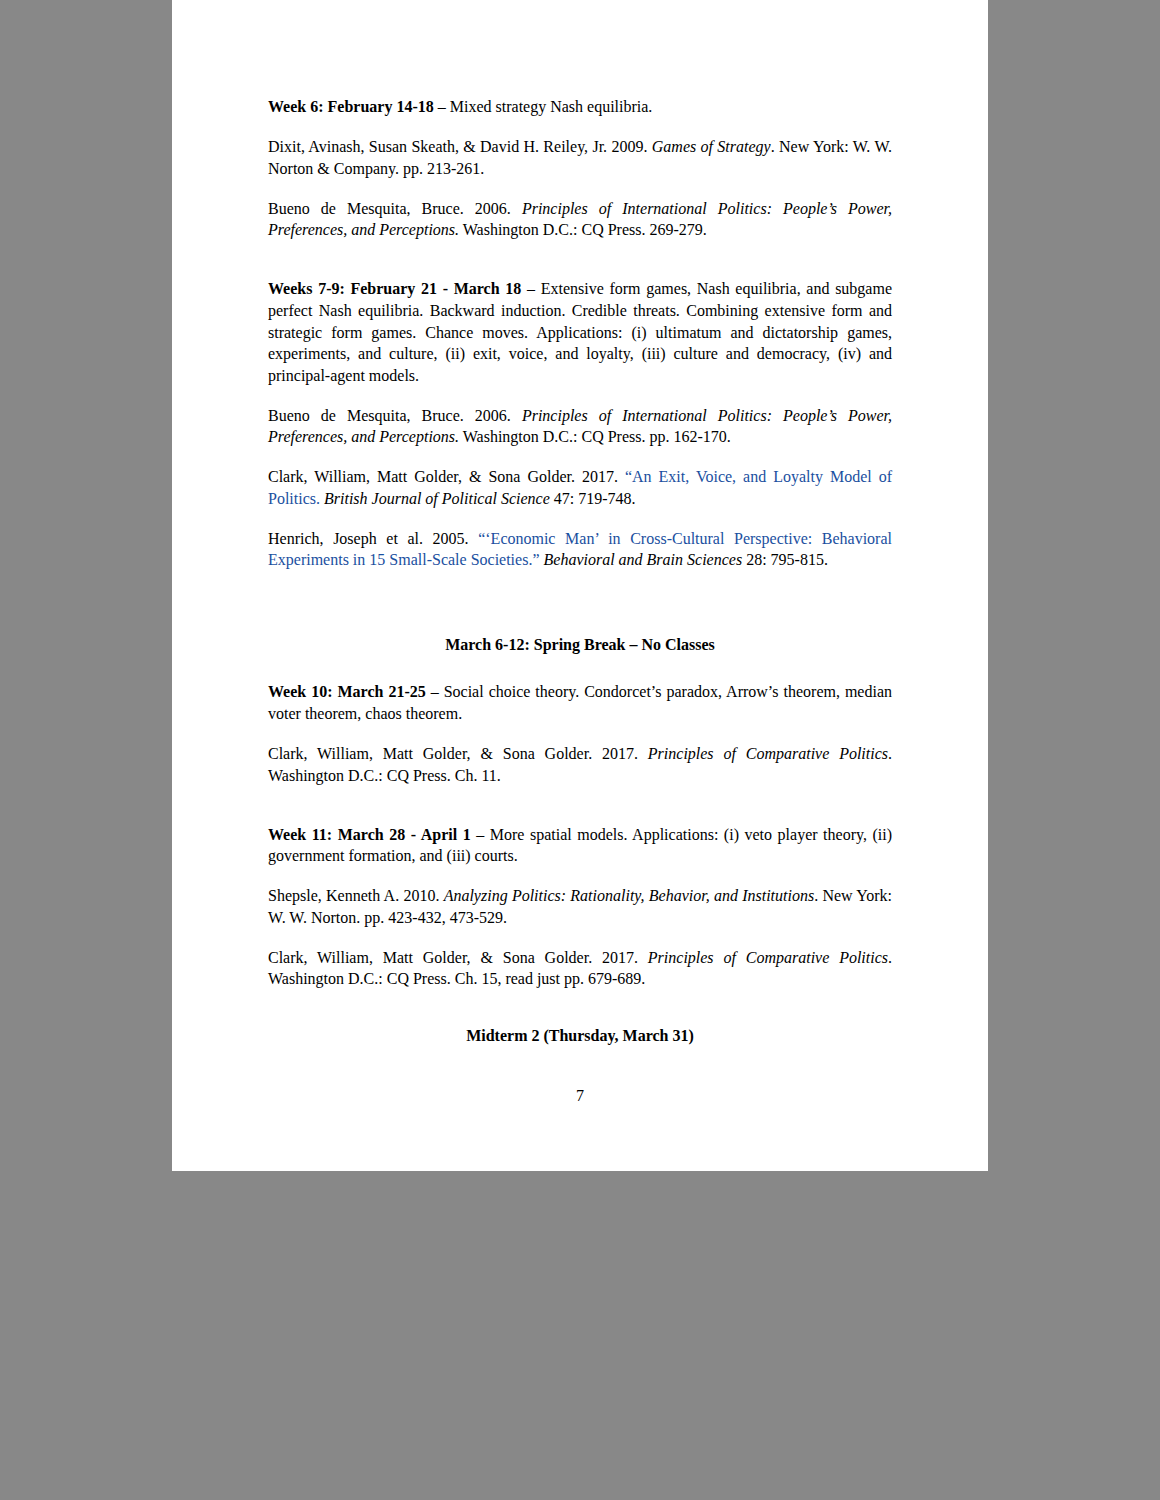Week 6: February 14-18 – Mixed strategy Nash equilibria.
Dixit, Avinash, Susan Skeath, & David H. Reiley, Jr. 2009. Games of Strategy. New York: W. W. Norton & Company. pp. 213-261.
Bueno de Mesquita, Bruce. 2006. Principles of International Politics: People’s Power, Preferences, and Perceptions. Washington D.C.: CQ Press. 269-279.
Weeks 7-9: February 21 - March 18 – Extensive form games, Nash equilibria, and subgame perfect Nash equilibria. Backward induction. Credible threats. Combining extensive form and strategic form games. Chance moves. Applications: (i) ultimatum and dictatorship games, experiments, and culture, (ii) exit, voice, and loyalty, (iii) culture and democracy, (iv) and principal-agent models.
Bueno de Mesquita, Bruce. 2006. Principles of International Politics: People’s Power, Preferences, and Perceptions. Washington D.C.: CQ Press. pp. 162-170.
Clark, William, Matt Golder, & Sona Golder. 2017. “An Exit, Voice, and Loyalty Model of Politics. British Journal of Political Science 47: 719-748.
Henrich, Joseph et al. 2005. “‘Economic Man’ in Cross-Cultural Perspective: Behavioral Experiments in 15 Small-Scale Societies.” Behavioral and Brain Sciences 28: 795-815.
March 6-12: Spring Break – No Classes
Week 10: March 21-25 – Social choice theory. Condorcet’s paradox, Arrow’s theorem, median voter theorem, chaos theorem.
Clark, William, Matt Golder, & Sona Golder. 2017. Principles of Comparative Politics. Washington D.C.: CQ Press. Ch. 11.
Week 11: March 28 - April 1 – More spatial models. Applications: (i) veto player theory, (ii) government formation, and (iii) courts.
Shepsle, Kenneth A. 2010. Analyzing Politics: Rationality, Behavior, and Institutions. New York: W. W. Norton. pp. 423-432, 473-529.
Clark, William, Matt Golder, & Sona Golder. 2017. Principles of Comparative Politics. Washington D.C.: CQ Press. Ch. 15, read just pp. 679-689.
Midterm 2 (Thursday, March 31)
7